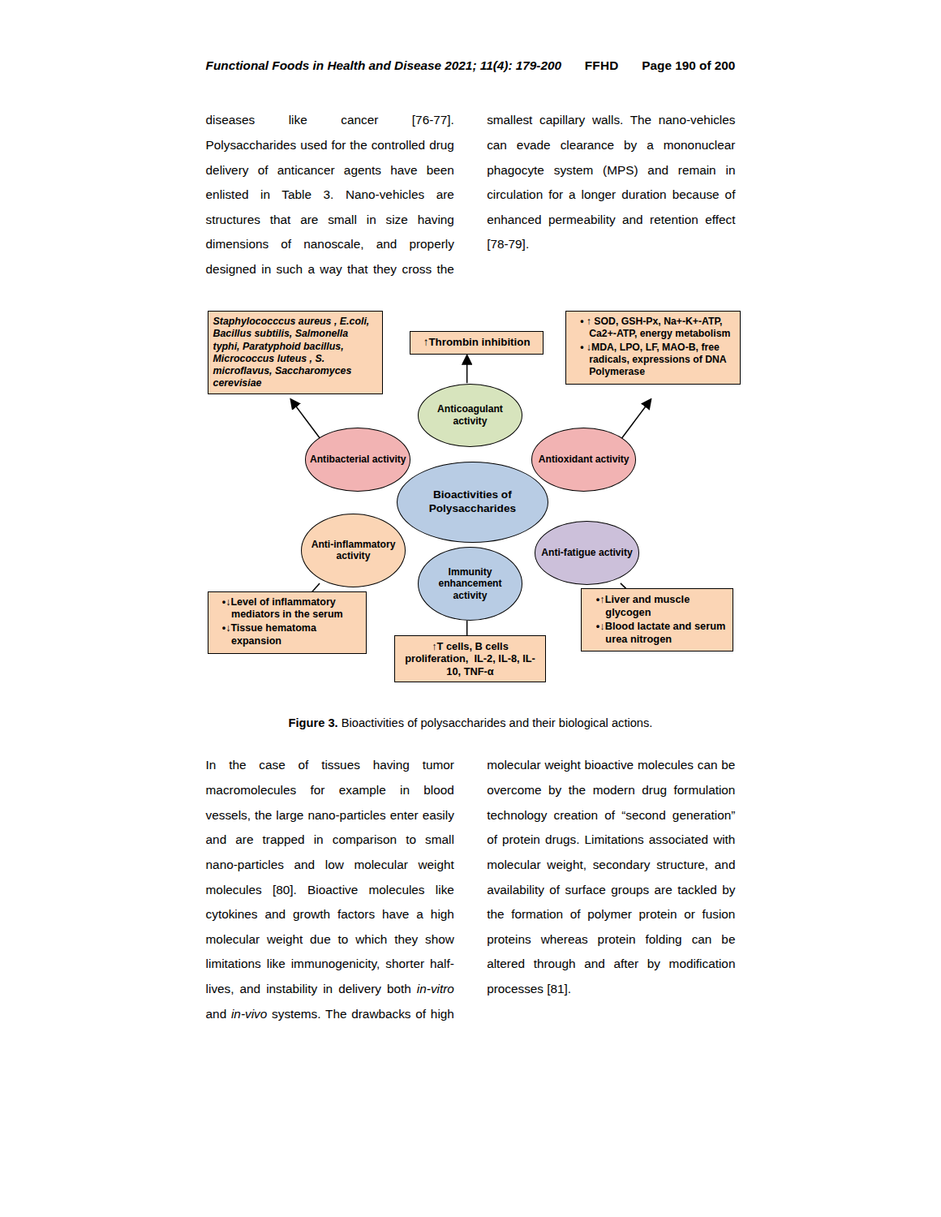Functional Foods in Health and Disease 2021; 11(4): 179-200 FFHD Page 190 of 200
diseases like cancer [76-77]. Polysaccharides used for the controlled drug delivery of anticancer agents have been enlisted in Table 3. Nano-vehicles are structures that are small in size having dimensions of nanoscale, and properly designed in such a way that they cross the smallest capillary walls. The nano-vehicles can evade clearance by a mononuclear phagocyte system (MPS) and remain in circulation for a longer duration because of enhanced permeability and retention effect [78-79].
Staphylococccus aureus , E.coli, Bacillus subtilis, Salmonella typhi, Paratyphoid bacillus, Micrococcus luteus , S. microflavus, Saccharomyces cerevisiae
↑Thrombin inhibition
• ↑ SOD, GSH-Px, Na+-K+-ATP, Ca2+-ATP, energy metabolism
• ↓MDA, LPO, LF, MAO-B, free radicals, expressions of DNA Polymerase
•↓Level of inflammatory mediators in the serum
•↓Tissue hematoma expansion
↑T cells, B cells proliferation, IL-2, IL-8, IL-10, TNF-α
•↑Liver and muscle glycogen
•↓Blood lactate and serum urea nitrogen
Anticoagulant activity
Antibacterial activity
Antioxidant activity
Bioactivities of Polysaccharides
Anti-inflammatory activity
Anti-fatigue activity
Immunity enhancement activity
Figure 3. Bioactivities of polysaccharides and their biological actions.
In the case of tissues having tumor macromolecules for example in blood vessels, the large nano-particles enter easily and are trapped in comparison to small nano-particles and low molecular weight molecules [80]. Bioactive molecules like cytokines and growth factors have a high molecular weight due to which they show limitations like immunogenicity, shorter half-lives, and instability in delivery both in-vitro and in-vivo systems. The drawbacks of high molecular weight bioactive molecules can be overcome by the modern drug formulation technology creation of “second generation” of protein drugs. Limitations associated with molecular weight, secondary structure, and availability of surface groups are tackled by the formation of polymer protein or fusion proteins whereas protein folding can be altered through and after by modification processes [81].